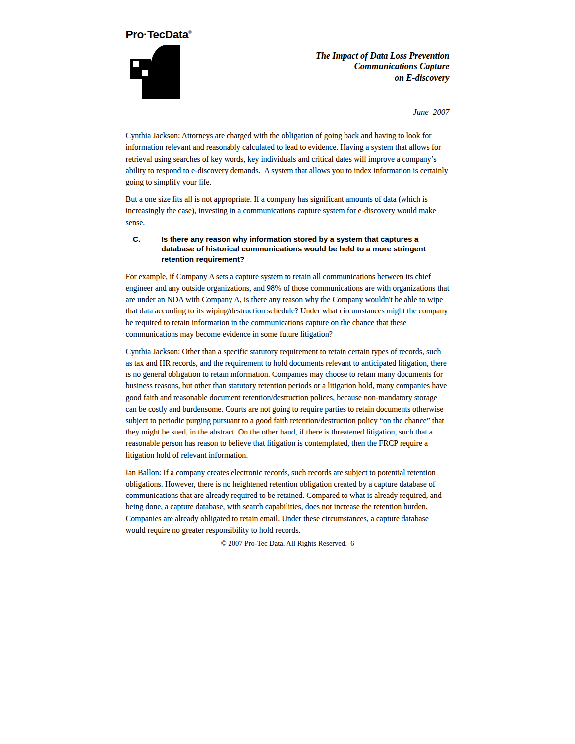Pro·TecData®
The Impact of Data Loss Prevention
Communications Capture
on E-discovery
June 2007
Cynthia Jackson: Attorneys are charged with the obligation of going back and having to look for information relevant and reasonably calculated to lead to evidence. Having a system that allows for retrieval using searches of key words, key individuals and critical dates will improve a company’s ability to respond to e-discovery demands. A system that allows you to index information is certainly going to simplify your life.
But a one size fits all is not appropriate. If a company has significant amounts of data (which is increasingly the case), investing in a communications capture system for e-discovery would make sense.
C. Is there any reason why information stored by a system that captures a database of historical communications would be held to a more stringent retention requirement?
For example, if Company A sets a capture system to retain all communications between its chief engineer and any outside organizations, and 98% of those communications are with organizations that are under an NDA with Company A, is there any reason why the Company wouldn't be able to wipe that data according to its wiping/destruction schedule? Under what circumstances might the company be required to retain information in the communications capture on the chance that these communications may become evidence in some future litigation?
Cynthia Jackson: Other than a specific statutory requirement to retain certain types of records, such as tax and HR records, and the requirement to hold documents relevant to anticipated litigation, there is no general obligation to retain information. Companies may choose to retain many documents for business reasons, but other than statutory retention periods or a litigation hold, many companies have good faith and reasonable document retention/destruction polices, because non-mandatory storage can be costly and burdensome. Courts are not going to require parties to retain documents otherwise subject to periodic purging pursuant to a good faith retention/destruction policy “on the chance” that they might be sued, in the abstract. On the other hand, if there is threatened litigation, such that a reasonable person has reason to believe that litigation is contemplated, then the FRCP require a litigation hold of relevant information.
Ian Ballon: If a company creates electronic records, such records are subject to potential retention obligations. However, there is no heightened retention obligation created by a capture database of communications that are already required to be retained. Compared to what is already required, and being done, a capture database, with search capabilities, does not increase the retention burden. Companies are already obligated to retain email. Under these circumstances, a capture database would require no greater responsibility to hold records.
© 2007 Pro-Tec Data. All Rights Reserved. 6